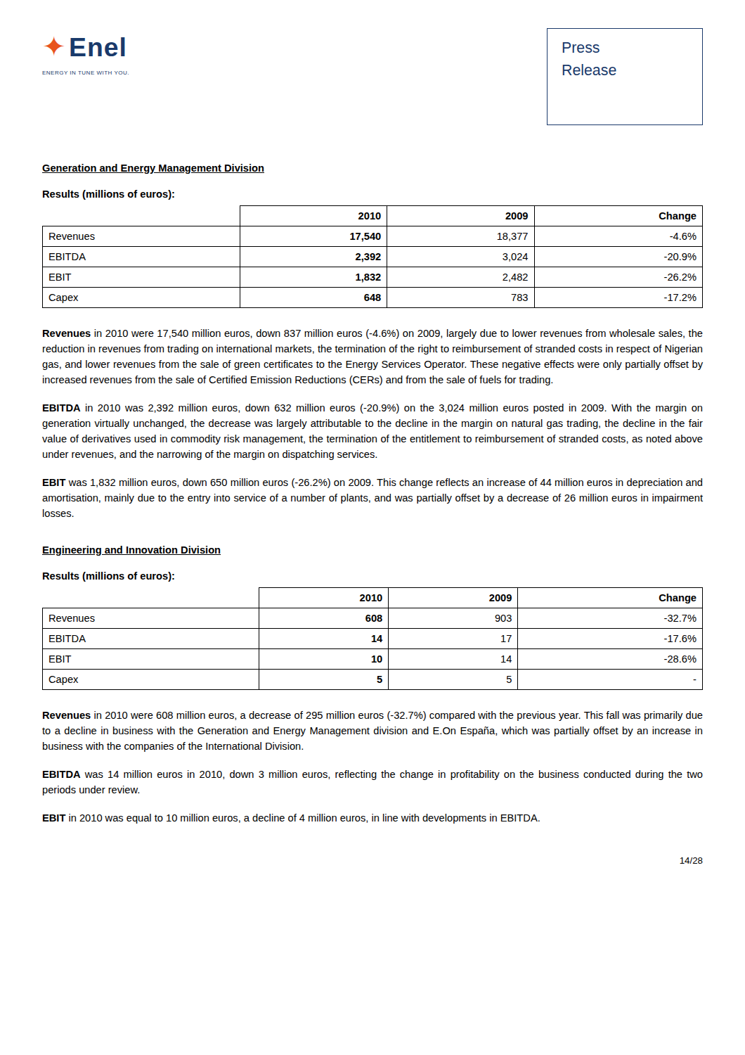✦ Enel
ENERGY IN TUNE WITH YOU.
Press Release
Generation and Energy Management Division
Results (millions of euros):
| | 2010 | 2009 | Change |
| --- | --- | --- | --- |
| Revenues | 17,540 | 18,377 | -4.6% |
| EBITDA | 2,392 | 3,024 | -20.9% |
| EBIT | 1,832 | 2,482 | -26.2% |
| Capex | 648 | 783 | -17.2% |
Revenues in 2010 were 17,540 million euros, down 837 million euros (-4.6%) on 2009, largely due to lower revenues from wholesale sales, the reduction in revenues from trading on international markets, the termination of the right to reimbursement of stranded costs in respect of Nigerian gas, and lower revenues from the sale of green certificates to the Energy Services Operator. These negative effects were only partially offset by increased revenues from the sale of Certified Emission Reductions (CERs) and from the sale of fuels for trading.
EBITDA in 2010 was 2,392 million euros, down 632 million euros (-20.9%) on the 3,024 million euros posted in 2009. With the margin on generation virtually unchanged, the decrease was largely attributable to the decline in the margin on natural gas trading, the decline in the fair value of derivatives used in commodity risk management, the termination of the entitlement to reimbursement of stranded costs, as noted above under revenues, and the narrowing of the margin on dispatching services.
EBIT was 1,832 million euros, down 650 million euros (-26.2%) on 2009. This change reflects an increase of 44 million euros in depreciation and amortisation, mainly due to the entry into service of a number of plants, and was partially offset by a decrease of 26 million euros in impairment losses.
Engineering and Innovation Division
Results (millions of euros):
| | 2010 | 2009 | Change |
| --- | --- | --- | --- |
| Revenues | 608 | 903 | -32.7% |
| EBITDA | 14 | 17 | -17.6% |
| EBIT | 10 | 14 | -28.6% |
| Capex | 5 | 5 | - |
Revenues in 2010 were 608 million euros, a decrease of 295 million euros (-32.7%) compared with the previous year. This fall was primarily due to a decline in business with the Generation and Energy Management division and E.On España, which was partially offset by an increase in business with the companies of the International Division.
EBITDA was 14 million euros in 2010, down 3 million euros, reflecting the change in profitability on the business conducted during the two periods under review.
EBIT in 2010 was equal to 10 million euros, a decline of 4 million euros, in line with developments in EBITDA.
14/28